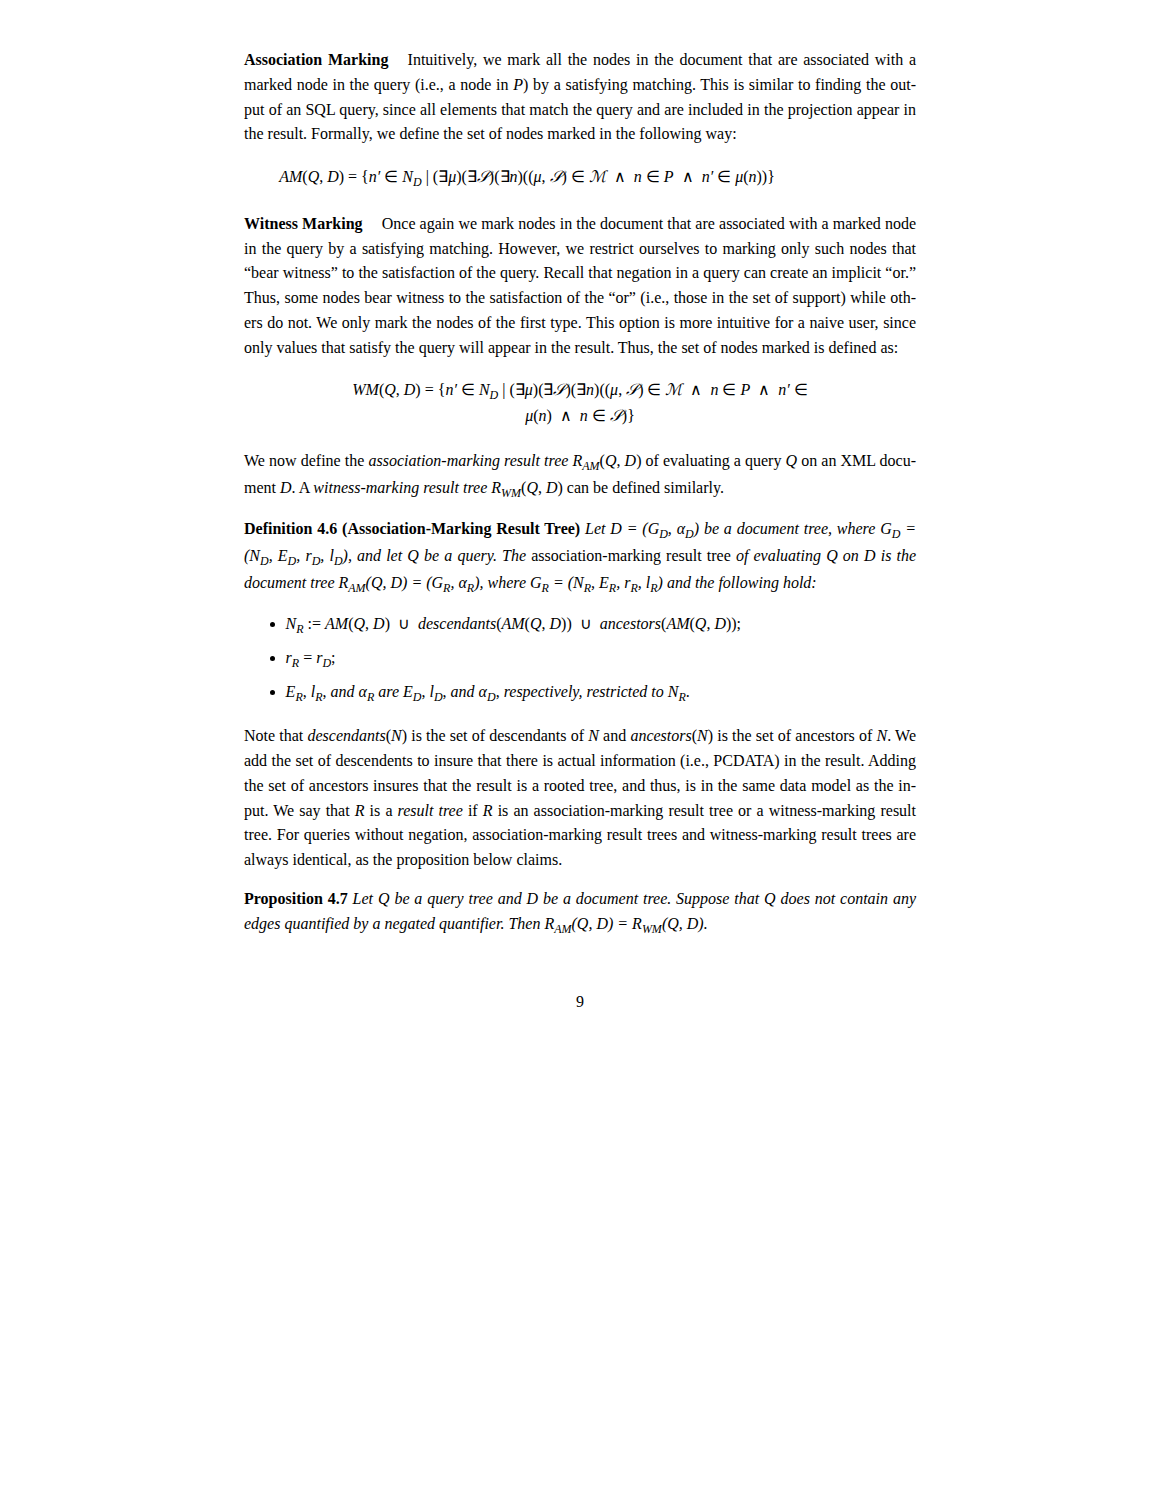Association Marking Intuitively, we mark all the nodes in the document that are associated with a marked node in the query (i.e., a node in P) by a satisfying matching. This is similar to finding the output of an SQL query, since all elements that match the query and are included in the projection appear in the result. Formally, we define the set of nodes marked in the following way:
AM(Q, D) = {n′ ∈ ND | (∃μ)(∃𝒮)(∃n)((μ, 𝒮) ∈ ℳ ∧ n ∈ P ∧ n′ ∈ μ(n))}
Witness Marking Once again we mark nodes in the document that are associated with a marked node in the query by a satisfying matching. However, we restrict ourselves to marking only such nodes that “bear witness” to the satisfaction of the query. Recall that negation in a query can create an implicit “or.” Thus, some nodes bear witness to the satisfaction of the “or” (i.e., those in the set of support) while others do not. We only mark the nodes of the first type. This option is more intuitive for a naive user, since only values that satisfy the query will appear in the result. Thus, the set of nodes marked is defined as:
WM(Q, D) = {n′ ∈ ND | (∃μ)(∃𝒮)(∃n)((μ, 𝒮) ∈ ℳ ∧ n ∈ P ∧ n′ ∈
μ(n) ∧ n ∈ 𝒮)}
We now define the association-marking result tree RAM(Q, D) of evaluating a query Q on an XML document D. A witness-marking result tree RWM(Q, D) can be defined similarly.
Definition 4.6 (Association-Marking Result Tree) Let D = (GD, αD) be a document tree, where GD = (ND, ED, rD, lD), and let Q be a query. The association-marking result tree of evaluating Q on D is the document tree RAM(Q, D) = (GR, αR), where GR = (NR, ER, rR, lR) and the following hold:
NR := AM(Q, D) ∪ descendants(AM(Q, D)) ∪ ancestors(AM(Q, D));
rR = rD;
ER, lR, and αR are ED, lD, and αD, respectively, restricted to NR.
Note that descendants(N) is the set of descendants of N and ancestors(N) is the set of ancestors of N. We add the set of descendents to insure that there is actual information (i.e., PCDATA) in the result. Adding the set of ancestors insures that the result is a rooted tree, and thus, is in the same data model as the input. We say that R is a result tree if R is an association-marking result tree or a witness-marking result tree. For queries without negation, association-marking result trees and witness-marking result trees are always identical, as the proposition below claims.
Proposition 4.7 Let Q be a query tree and D be a document tree. Suppose that Q does not contain any edges quantified by a negated quantifier. Then RAM(Q, D) = RWM(Q, D).
9